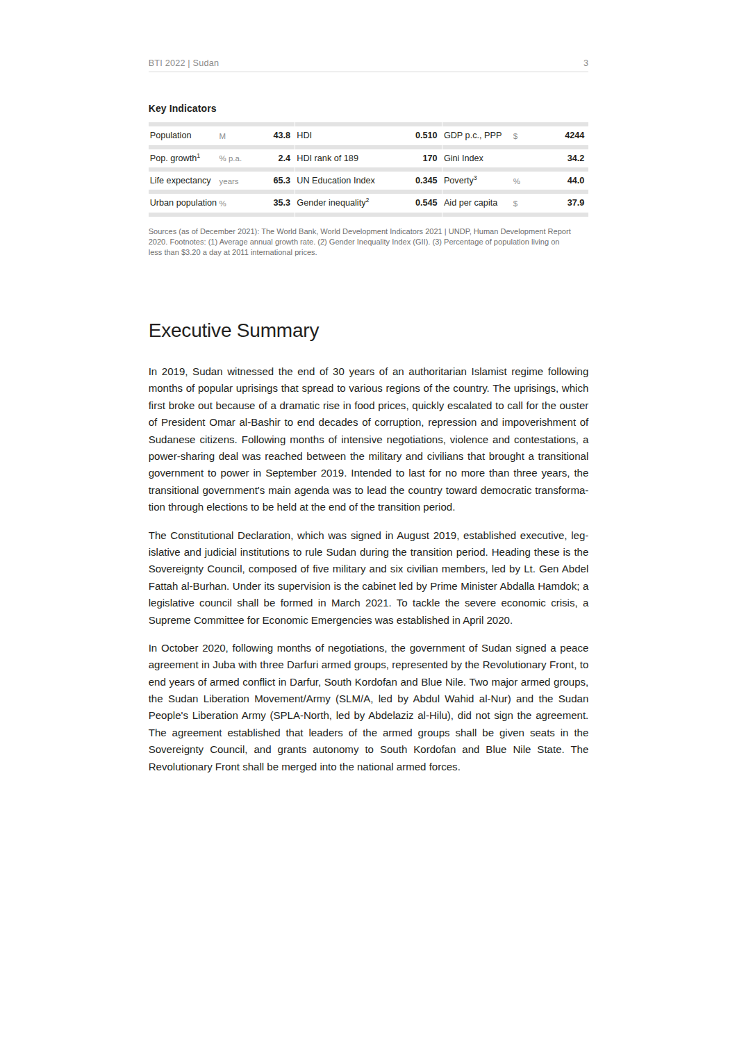BTI 2022 | Sudan
3
Key Indicators
| Population | M | 43.8 | | HDI | | 0.510 | | GDP p.c., PPP | $ | 4244 |
| Pop. growth 1 | % p.a. | 2.4 | | HDI rank of 189 | | 170 | | Gini Index | | 34.2 |
| Life expectancy | years | 65.3 | | UN Education Index | | 0.345 | | Poverty 3 | % | 44.0 |
| Urban population | % | 35.3 | | Gender inequality 2 | | 0.545 | | Aid per capita | $ | 37.9 |
Sources (as of December 2021): The World Bank, World Development Indicators 2021 | UNDP, Human Development Report 2020. Footnotes: (1) Average annual growth rate. (2) Gender Inequality Index (GII). (3) Percentage of population living on less than $3.20 a day at 2011 international prices.
Executive Summary
In 2019, Sudan witnessed the end of 30 years of an authoritarian Islamist regime following months of popular uprisings that spread to various regions of the country. The uprisings, which first broke out because of a dramatic rise in food prices, quickly escalated to call for the ouster of President Omar al-Bashir to end decades of corruption, repression and impoverishment of Sudanese citizens. Following months of intensive negotiations, violence and contestations, a power-sharing deal was reached between the military and civilians that brought a transitional government to power in September 2019. Intended to last for no more than three years, the transitional government's main agenda was to lead the country toward democratic transformation through elections to be held at the end of the transition period.
The Constitutional Declaration, which was signed in August 2019, established executive, legislative and judicial institutions to rule Sudan during the transition period. Heading these is the Sovereignty Council, composed of five military and six civilian members, led by Lt. Gen Abdel Fattah al-Burhan. Under its supervision is the cabinet led by Prime Minister Abdalla Hamdok; a legislative council shall be formed in March 2021. To tackle the severe economic crisis, a Supreme Committee for Economic Emergencies was established in April 2020.
In October 2020, following months of negotiations, the government of Sudan signed a peace agreement in Juba with three Darfuri armed groups, represented by the Revolutionary Front, to end years of armed conflict in Darfur, South Kordofan and Blue Nile. Two major armed groups, the Sudan Liberation Movement/Army (SLM/A, led by Abdul Wahid al-Nur) and the Sudan People's Liberation Army (SPLA-North, led by Abdelaziz al-Hilu), did not sign the agreement. The agreement established that leaders of the armed groups shall be given seats in the Sovereignty Council, and grants autonomy to South Kordofan and Blue Nile State. The Revolutionary Front shall be merged into the national armed forces.